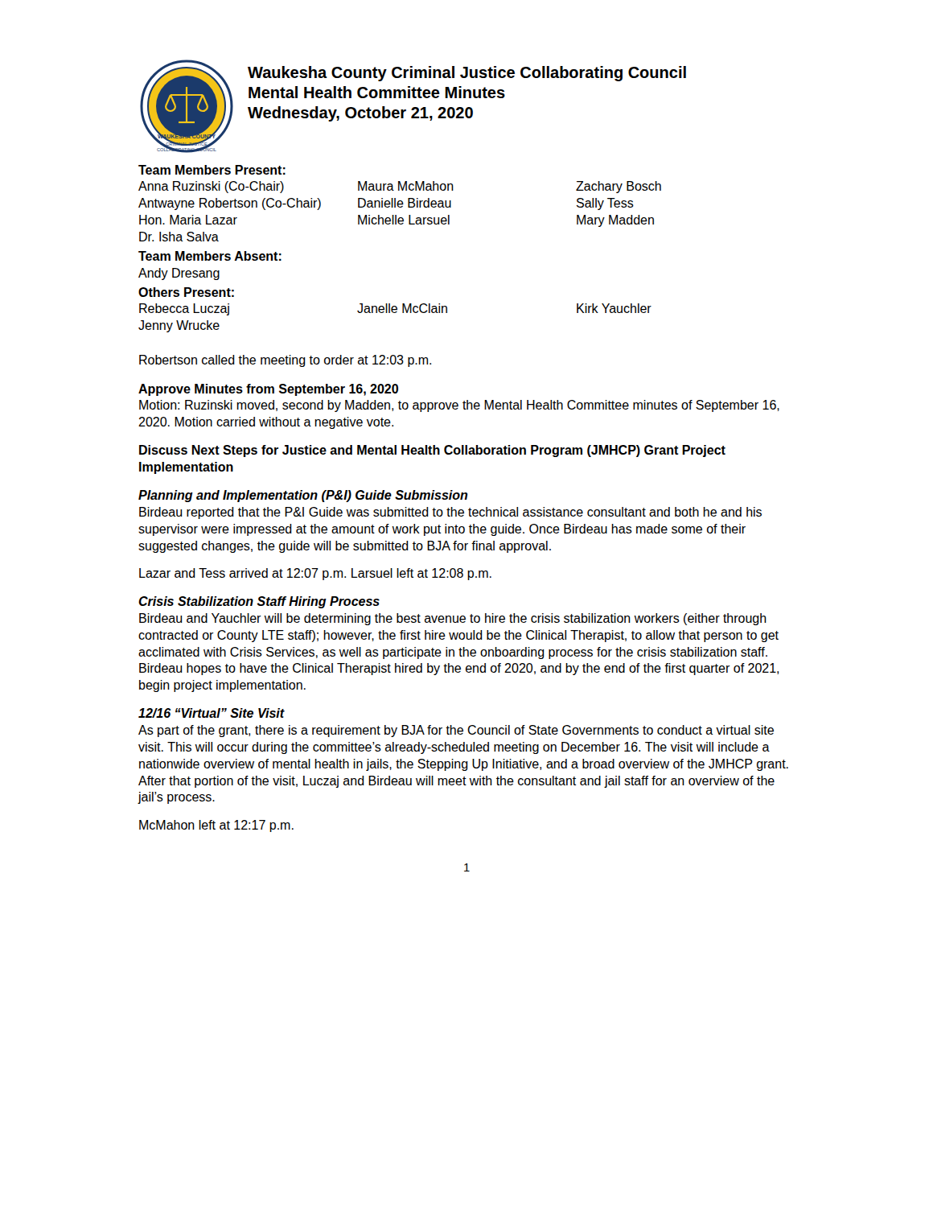WAUKESHA COUNTY CRIMINAL JUSTICE COLLABORATING COUNCIL
Waukesha County Criminal Justice Collaborating Council
Mental Health Committee Minutes
Wednesday, October 21, 2020
Team Members Present:
| Anna Ruzinski (Co-Chair) | Maura McMahon | Zachary Bosch |
| Antwayne Robertson (Co-Chair) | Danielle Birdeau | Sally Tess |
| Hon. Maria Lazar | Michelle Larsuel | Mary Madden |
| Dr. Isha Salva | | |
Team Members Absent:
| Andy Dresang | | |
Others Present:
| Rebecca Luczaj | Janelle McClain | Kirk Yauchler |
| Jenny Wrucke | | |
Robertson called the meeting to order at 12:03 p.m.
Approve Minutes from September 16, 2020
Motion: Ruzinski moved, second by Madden, to approve the Mental Health Committee minutes of September 16, 2020. Motion carried without a negative vote.
Discuss Next Steps for Justice and Mental Health Collaboration Program (JMHCP) Grant Project Implementation
Planning and Implementation (P&I) Guide Submission
Birdeau reported that the P&I Guide was submitted to the technical assistance consultant and both he and his supervisor were impressed at the amount of work put into the guide. Once Birdeau has made some of their suggested changes, the guide will be submitted to BJA for final approval.
Lazar and Tess arrived at 12:07 p.m. Larsuel left at 12:08 p.m.
Crisis Stabilization Staff Hiring Process
Birdeau and Yauchler will be determining the best avenue to hire the crisis stabilization workers (either through contracted or County LTE staff); however, the first hire would be the Clinical Therapist, to allow that person to get acclimated with Crisis Services, as well as participate in the onboarding process for the crisis stabilization staff. Birdeau hopes to have the Clinical Therapist hired by the end of 2020, and by the end of the first quarter of 2021, begin project implementation.
12/16 “Virtual” Site Visit
As part of the grant, there is a requirement by BJA for the Council of State Governments to conduct a virtual site visit. This will occur during the committee’s already-scheduled meeting on December 16. The visit will include a nationwide overview of mental health in jails, the Stepping Up Initiative, and a broad overview of the JMHCP grant. After that portion of the visit, Luczaj and Birdeau will meet with the consultant and jail staff for an overview of the jail’s process.
McMahon left at 12:17 p.m.
1